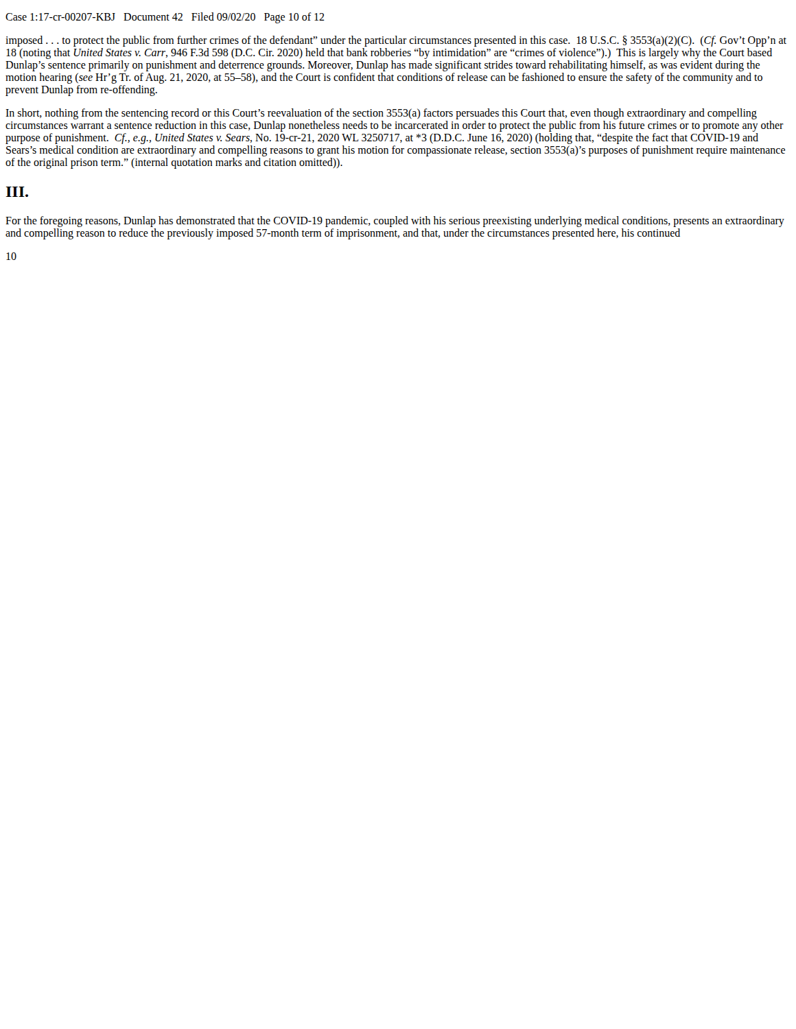Case 1:17-cr-00207-KBJ Document 42 Filed 09/02/20 Page 10 of 12
imposed . . . to protect the public from further crimes of the defendant” under the particular circumstances presented in this case. 18 U.S.C. § 3553(a)(2)(C). (Cf. Gov’t Opp’n at 18 (noting that United States v. Carr, 946 F.3d 598 (D.C. Cir. 2020) held that bank robberies “by intimidation” are “crimes of violence”).) This is largely why the Court based Dunlap’s sentence primarily on punishment and deterrence grounds. Moreover, Dunlap has made significant strides toward rehabilitating himself, as was evident during the motion hearing (see Hr’g Tr. of Aug. 21, 2020, at 55–58), and the Court is confident that conditions of release can be fashioned to ensure the safety of the community and to prevent Dunlap from re-offending.
In short, nothing from the sentencing record or this Court’s reevaluation of the section 3553(a) factors persuades this Court that, even though extraordinary and compelling circumstances warrant a sentence reduction in this case, Dunlap nonetheless needs to be incarcerated in order to protect the public from his future crimes or to promote any other purpose of punishment. Cf., e.g., United States v. Sears, No. 19-cr-21, 2020 WL 3250717, at *3 (D.D.C. June 16, 2020) (holding that, “despite the fact that COVID-19 and Sears’s medical condition are extraordinary and compelling reasons to grant his motion for compassionate release, section 3553(a)’s purposes of punishment require maintenance of the original prison term.” (internal quotation marks and citation omitted)).
III.
For the foregoing reasons, Dunlap has demonstrated that the COVID-19 pandemic, coupled with his serious preexisting underlying medical conditions, presents an extraordinary and compelling reason to reduce the previously imposed 57-month term of imprisonment, and that, under the circumstances presented here, his continued
10